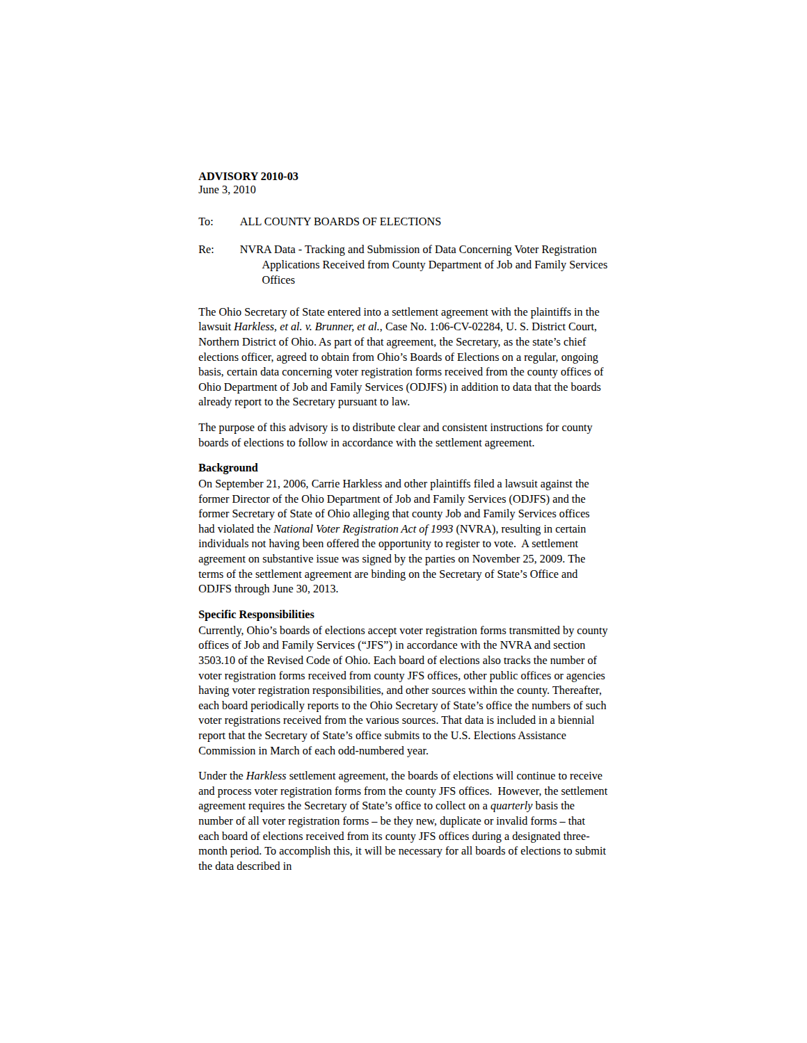ADVISORY 2010-03
June 3, 2010
| To: | ALL COUNTY BOARDS OF ELECTIONS |
| Re: | NVRA Data - Tracking and Submission of Data Concerning Voter Registration Applications Received from County Department of Job and Family Services Offices |
The Ohio Secretary of State entered into a settlement agreement with the plaintiffs in the lawsuit Harkless, et al. v. Brunner, et al., Case No. 1:06-CV-02284, U. S. District Court, Northern District of Ohio. As part of that agreement, the Secretary, as the state’s chief elections officer, agreed to obtain from Ohio’s Boards of Elections on a regular, ongoing basis, certain data concerning voter registration forms received from the county offices of Ohio Department of Job and Family Services (ODJFS) in addition to data that the boards already report to the Secretary pursuant to law.
The purpose of this advisory is to distribute clear and consistent instructions for county boards of elections to follow in accordance with the settlement agreement.
Background
On September 21, 2006, Carrie Harkless and other plaintiffs filed a lawsuit against the former Director of the Ohio Department of Job and Family Services (ODJFS) and the former Secretary of State of Ohio alleging that county Job and Family Services offices had violated the National Voter Registration Act of 1993 (NVRA), resulting in certain individuals not having been offered the opportunity to register to vote. A settlement agreement on substantive issue was signed by the parties on November 25, 2009. The terms of the settlement agreement are binding on the Secretary of State’s Office and ODJFS through June 30, 2013.
Specific Responsibilities
Currently, Ohio’s boards of elections accept voter registration forms transmitted by county offices of Job and Family Services (“JFS”) in accordance with the NVRA and section 3503.10 of the Revised Code of Ohio. Each board of elections also tracks the number of voter registration forms received from county JFS offices, other public offices or agencies having voter registration responsibilities, and other sources within the county. Thereafter, each board periodically reports to the Ohio Secretary of State’s office the numbers of such voter registrations received from the various sources. That data is included in a biennial report that the Secretary of State’s office submits to the U.S. Elections Assistance Commission in March of each odd-numbered year.
Under the Harkless settlement agreement, the boards of elections will continue to receive and process voter registration forms from the county JFS offices. However, the settlement agreement requires the Secretary of State’s office to collect on a quarterly basis the number of all voter registration forms – be they new, duplicate or invalid forms – that each board of elections received from its county JFS offices during a designated three-month period. To accomplish this, it will be necessary for all boards of elections to submit the data described in